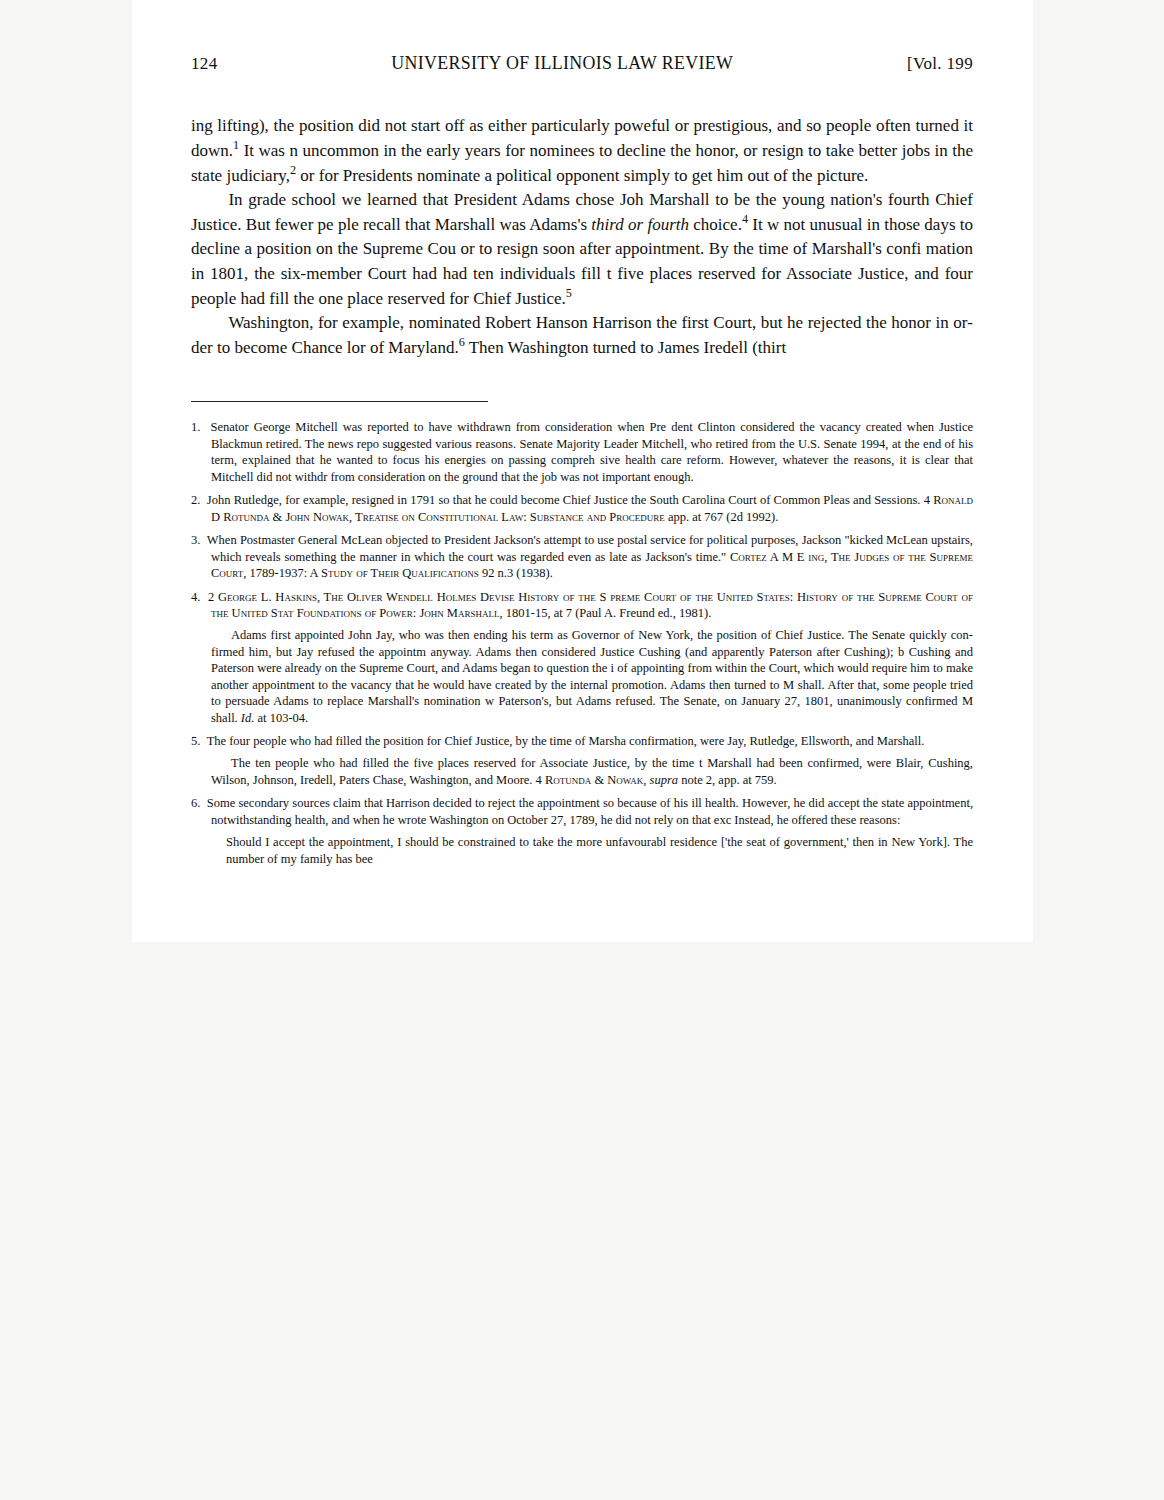124 UNIVERSITY OF ILLINOIS LAW REVIEW [Vol. 199
ing lifting), the position did not start off as either particularly powe ful or prestigious, and so people often turned it down.1 It was n uncommon in the early years for nominees to decline the honor, or resign to take better jobs in the state judiciary,2 or for Presidents nominate a political opponent simply to get him out of the picture.
In grade school we learned that President Adams chose Joh Marshall to be the young nation's fourth Chief Justice. But fewer pe ple recall that Marshall was Adams's third or fourth choice.4 It w not unusual in those days to decline a position on the Supreme Cou or to resign soon after appointment. By the time of Marshall's confi mation in 1801, the six-member Court had had ten individuals fill t five places reserved for Associate Justice, and four people had fill the one place reserved for Chief Justice.5
Washington, for example, nominated Robert Hanson Harrison the first Court, but he rejected the honor in order to become Chance lor of Maryland.6 Then Washington turned to James Iredell (thirt
Senator George Mitchell was reported to have withdrawn from consideration when Pre dent Clinton considered the vacancy created when Justice Blackmun retired. The news repo suggested various reasons. Senate Majority Leader Mitchell, who retired from the U.S. Senate 1994, at the end of his term, explained that he wanted to focus his energies on passing compreh sive health care reform. However, whatever the reasons, it is clear that Mitchell did not withdr from consideration on the ground that the job was not important enough.
John Rutledge, for example, resigned in 1791 so that he could become Chief Justice the South Carolina Court of Common Pleas and Sessions. 4 Ronald D Rotunda & John Nowak, Treatise on Constitutional Law: Substance and Procedure app. at 767 (2d 1992).
When Postmaster General McLean objected to President Jackson's attempt to use postal service for political purposes, Jackson "kicked McLean upstairs, which reveals something the manner in which the court was regarded even as late as Jackson's time." Cortez A M E ing, The Judges of the Supreme Court, 1789-1937: A Study of Their Qualifications 92 n.3 (1938).
2 George L. Haskins, The Oliver Wendell Holmes Devise History of the S preme Court of the United States: History of the Supreme Court of the United Stat Foundations of Power: John Marshall, 1801-15, at 7 (Paul A. Freund ed., 1981). Adams first appointed John Jay, who was then ending his term as Governor of New York, the position of Chief Justice. The Senate quickly confirmed him, but Jay refused the appointm anyway. Adams then considered Justice Cushing (and apparently Paterson after Cushing); b Cushing and Paterson were already on the Supreme Court, and Adams began to question the i of appointing from within the Court, which would require him to make another appointment to the vacancy that he would have created by the internal promotion. Adams then turned to M shall. After that, some people tried to persuade Adams to replace Marshall's nomination w Paterson's, but Adams refused. The Senate, on January 27, 1801, unanimously confirmed M shall. Id. at 103-04.
The four people who had filled the position for Chief Justice, by the time of Marsha confirmation, were Jay, Rutledge, Ellsworth, and Marshall. The ten people who had filled the five places reserved for Associate Justice, by the time t Marshall had been confirmed, were Blair, Cushing, Wilson, Johnson, Iredell, Paters Chase, Washington, and Moore. 4 Rotunda & Nowak, supra note 2, app. at 759.
Some secondary sources claim that Harrison decided to reject the appointment so because of his ill health. However, he did accept the state appointment, notwithstanding health, and when he wrote Washington on October 27, 1789, he did not rely on that exc Instead, he offered these reasons:
Should I accept the appointment, I should be constrained to take the more unfavourabl residence ['the seat of government,' then in New York]. The number of my family has bee